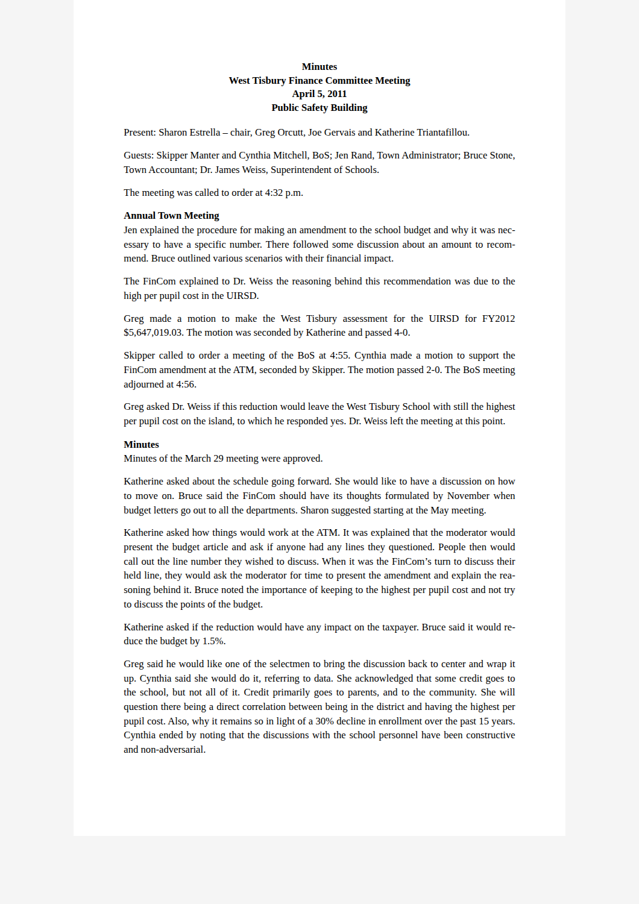Minutes West Tisbury Finance Committee Meeting April 5, 2011 Public Safety Building
Present: Sharon Estrella – chair, Greg Orcutt, Joe Gervais and Katherine Triantafillou.
Guests: Skipper Manter and Cynthia Mitchell, BoS; Jen Rand, Town Administrator; Bruce Stone, Town Accountant; Dr. James Weiss, Superintendent of Schools.
The meeting was called to order at 4:32 p.m.
Annual Town Meeting
Jen explained the procedure for making an amendment to the school budget and why it was necessary to have a specific number. There followed some discussion about an amount to recommend. Bruce outlined various scenarios with their financial impact.
The FinCom explained to Dr. Weiss the reasoning behind this recommendation was due to the high per pupil cost in the UIRSD.
Greg made a motion to make the West Tisbury assessment for the UIRSD for FY2012 $5,647,019.03. The motion was seconded by Katherine and passed 4-0.
Skipper called to order a meeting of the BoS at 4:55. Cynthia made a motion to support the FinCom amendment at the ATM, seconded by Skipper. The motion passed 2-0. The BoS meeting adjourned at 4:56.
Greg asked Dr. Weiss if this reduction would leave the West Tisbury School with still the highest per pupil cost on the island, to which he responded yes. Dr. Weiss left the meeting at this point.
Minutes
Minutes of the March 29 meeting were approved.
Katherine asked about the schedule going forward. She would like to have a discussion on how to move on. Bruce said the FinCom should have its thoughts formulated by November when budget letters go out to all the departments. Sharon suggested starting at the May meeting.
Katherine asked how things would work at the ATM. It was explained that the moderator would present the budget article and ask if anyone had any lines they questioned. People then would call out the line number they wished to discuss. When it was the FinCom’s turn to discuss their held line, they would ask the moderator for time to present the amendment and explain the reasoning behind it. Bruce noted the importance of keeping to the highest per pupil cost and not try to discuss the points of the budget.
Katherine asked if the reduction would have any impact on the taxpayer. Bruce said it would reduce the budget by 1.5%.
Greg said he would like one of the selectmen to bring the discussion back to center and wrap it up. Cynthia said she would do it, referring to data. She acknowledged that some credit goes to the school, but not all of it. Credit primarily goes to parents, and to the community. She will question there being a direct correlation between being in the district and having the highest per pupil cost. Also, why it remains so in light of a 30% decline in enrollment over the past 15 years. Cynthia ended by noting that the discussions with the school personnel have been constructive and non-adversarial.